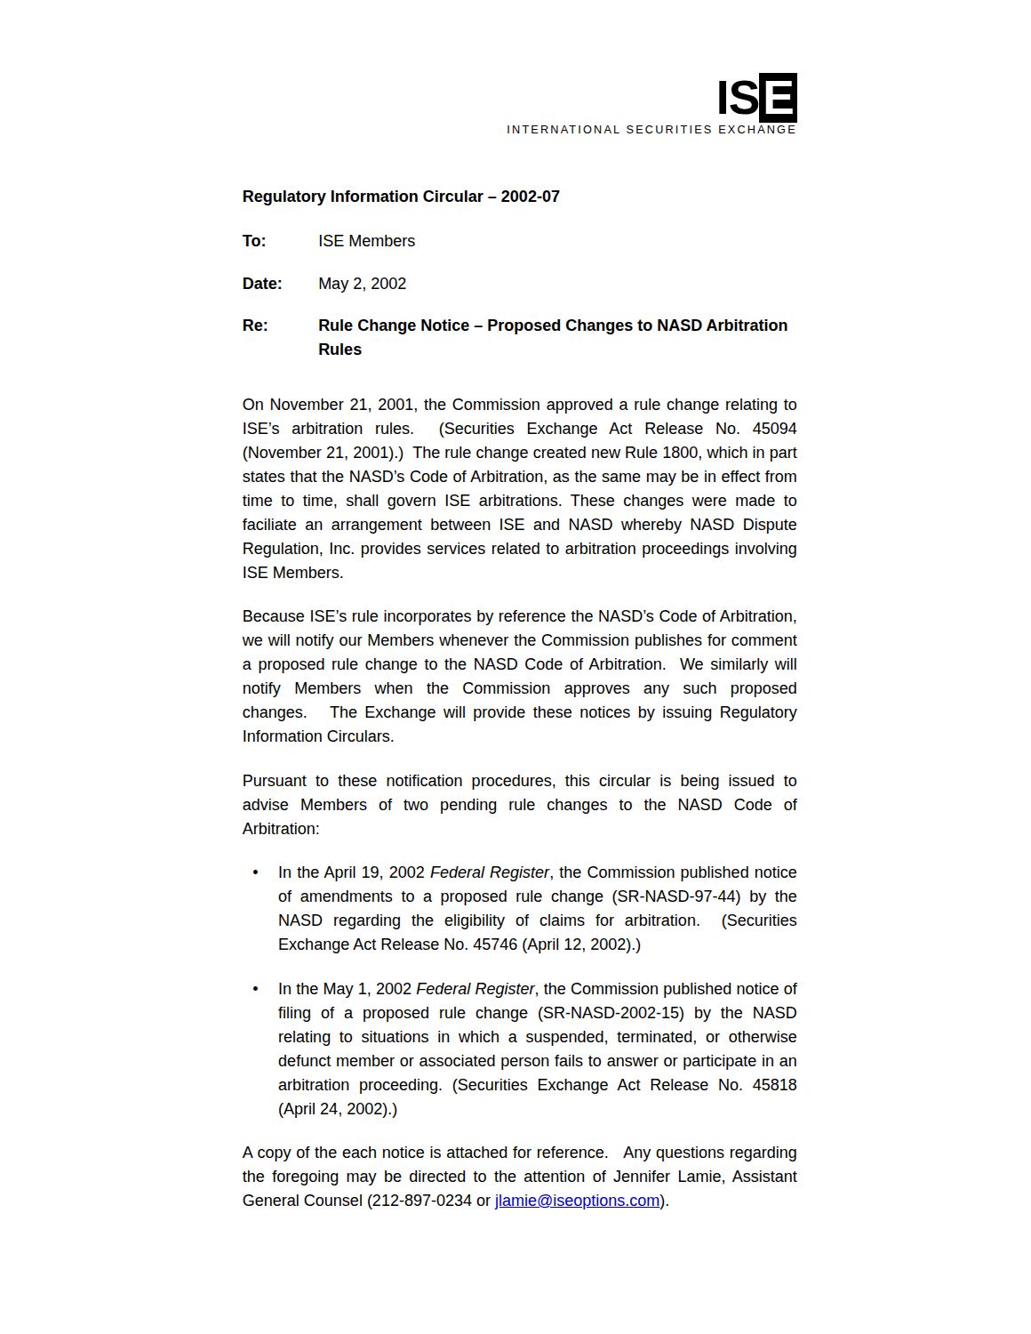ISE
INTERNATIONAL SECURITIES EXCHANGE
Regulatory Information Circular – 2002-07
| To: | ISE Members |
| Date: | May 2, 2002 |
| Re: | Rule Change Notice – Proposed Changes to NASD Arbitration Rules |
On November 21, 2001, the Commission approved a rule change relating to ISE’s arbitration rules. (Securities Exchange Act Release No. 45094 (November 21, 2001).) The rule change created new Rule 1800, which in part states that the NASD’s Code of Arbitration, as the same may be in effect from time to time, shall govern ISE arbitrations. These changes were made to faciliate an arrangement between ISE and NASD whereby NASD Dispute Regulation, Inc. provides services related to arbitration proceedings involving ISE Members.
Because ISE’s rule incorporates by reference the NASD’s Code of Arbitration, we will notify our Members whenever the Commission publishes for comment a proposed rule change to the NASD Code of Arbitration. We similarly will notify Members when the Commission approves any such proposed changes. The Exchange will provide these notices by issuing Regulatory Information Circulars.
Pursuant to these notification procedures, this circular is being issued to advise Members of two pending rule changes to the NASD Code of Arbitration:
In the April 19, 2002 Federal Register, the Commission published notice of amendments to a proposed rule change (SR-NASD-97-44) by the NASD regarding the eligibility of claims for arbitration. (Securities Exchange Act Release No. 45746 (April 12, 2002).)
In the May 1, 2002 Federal Register, the Commission published notice of filing of a proposed rule change (SR-NASD-2002-15) by the NASD relating to situations in which a suspended, terminated, or otherwise defunct member or associated person fails to answer or participate in an arbitration proceeding. (Securities Exchange Act Release No. 45818 (April 24, 2002).)
A copy of the each notice is attached for reference. Any questions regarding the foregoing may be directed to the attention of Jennifer Lamie, Assistant General Counsel (212-897-0234 or jlamie@iseoptions.com).